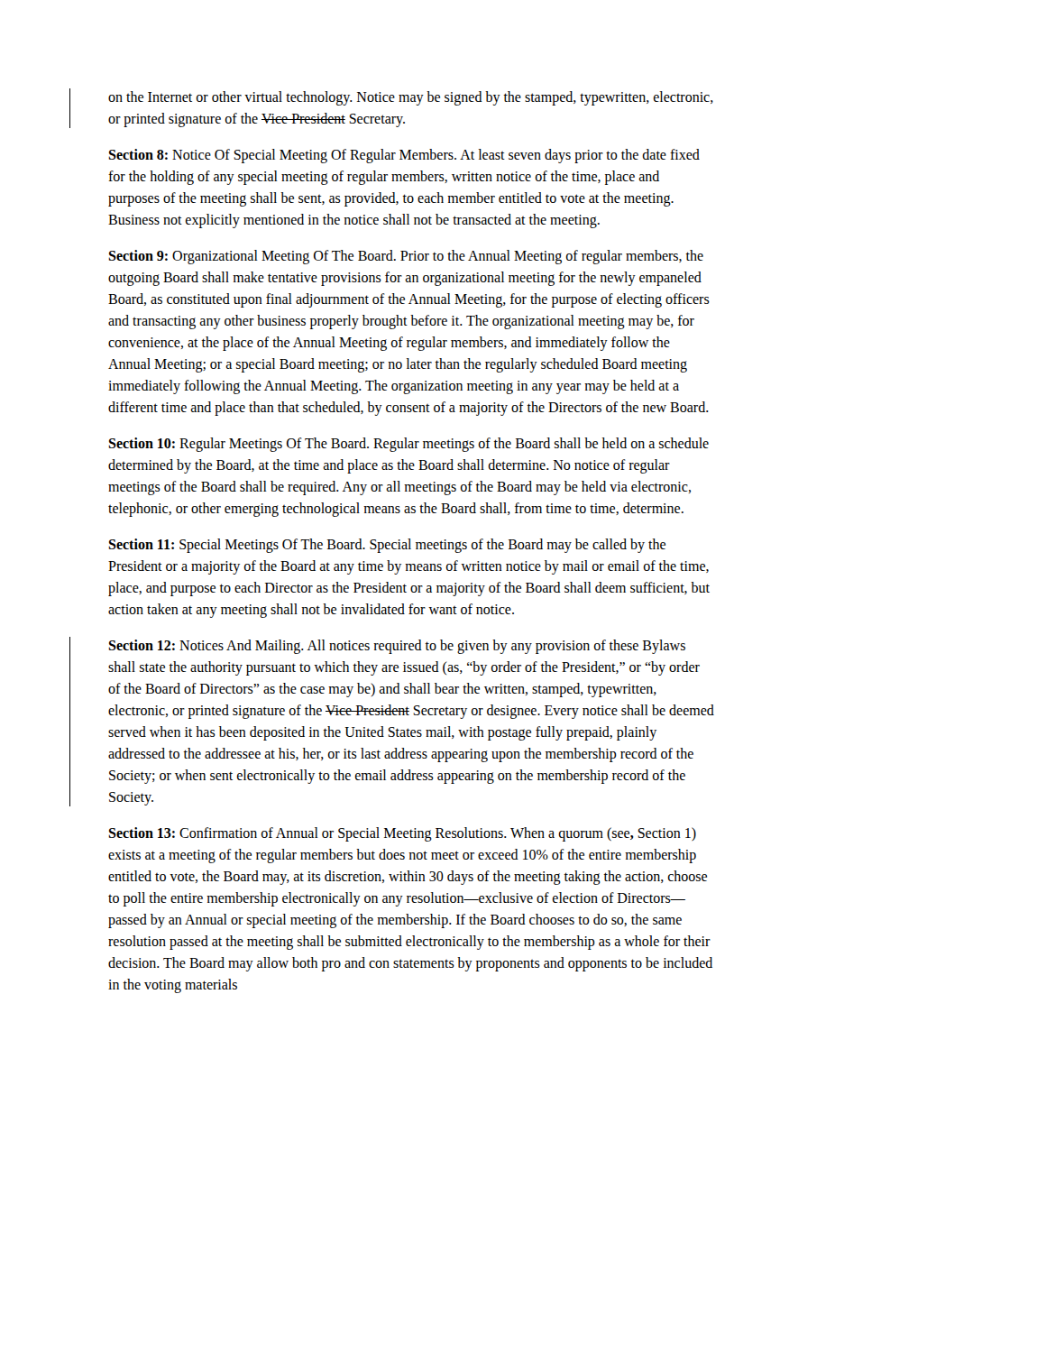on the Internet or other virtual technology. Notice may be signed by the stamped, typewritten, electronic, or printed signature of the Vice President Secretary.
Section 8: Notice Of Special Meeting Of Regular Members. At least seven days prior to the date fixed for the holding of any special meeting of regular members, written notice of the time, place and purposes of the meeting shall be sent, as provided, to each member entitled to vote at the meeting. Business not explicitly mentioned in the notice shall not be transacted at the meeting.
Section 9: Organizational Meeting Of The Board. Prior to the Annual Meeting of regular members, the outgoing Board shall make tentative provisions for an organizational meeting for the newly empaneled Board, as constituted upon final adjournment of the Annual Meeting, for the purpose of electing officers and transacting any other business properly brought before it. The organizational meeting may be, for convenience, at the place of the Annual Meeting of regular members, and immediately follow the Annual Meeting; or a special Board meeting; or no later than the regularly scheduled Board meeting immediately following the Annual Meeting. The organization meeting in any year may be held at a different time and place than that scheduled, by consent of a majority of the Directors of the new Board.
Section 10: Regular Meetings Of The Board. Regular meetings of the Board shall be held on a schedule determined by the Board, at the time and place as the Board shall determine. No notice of regular meetings of the Board shall be required. Any or all meetings of the Board may be held via electronic, telephonic, or other emerging technological means as the Board shall, from time to time, determine.
Section 11: Special Meetings Of The Board. Special meetings of the Board may be called by the President or a majority of the Board at any time by means of written notice by mail or email of the time, place, and purpose to each Director as the President or a majority of the Board shall deem sufficient, but action taken at any meeting shall not be invalidated for want of notice.
Section 12: Notices And Mailing. All notices required to be given by any provision of these Bylaws shall state the authority pursuant to which they are issued (as, “by order of the President,” or “by order of the Board of Directors” as the case may be) and shall bear the written, stamped, typewritten, electronic, or printed signature of the Vice President Secretary or designee. Every notice shall be deemed served when it has been deposited in the United States mail, with postage fully prepaid, plainly addressed to the addressee at his, her, or its last address appearing upon the membership record of the Society; or when sent electronically to the email address appearing on the membership record of the Society.
Section 13: Confirmation of Annual or Special Meeting Resolutions. When a quorum (see, Section 1) exists at a meeting of the regular members but does not meet or exceed 10% of the entire membership entitled to vote, the Board may, at its discretion, within 30 days of the meeting taking the action, choose to poll the entire membership electronically on any resolution—exclusive of election of Directors—passed by an Annual or special meeting of the membership. If the Board chooses to do so, the same resolution passed at the meeting shall be submitted electronically to the membership as a whole for their decision. The Board may allow both pro and con statements by proponents and opponents to be included in the voting materials